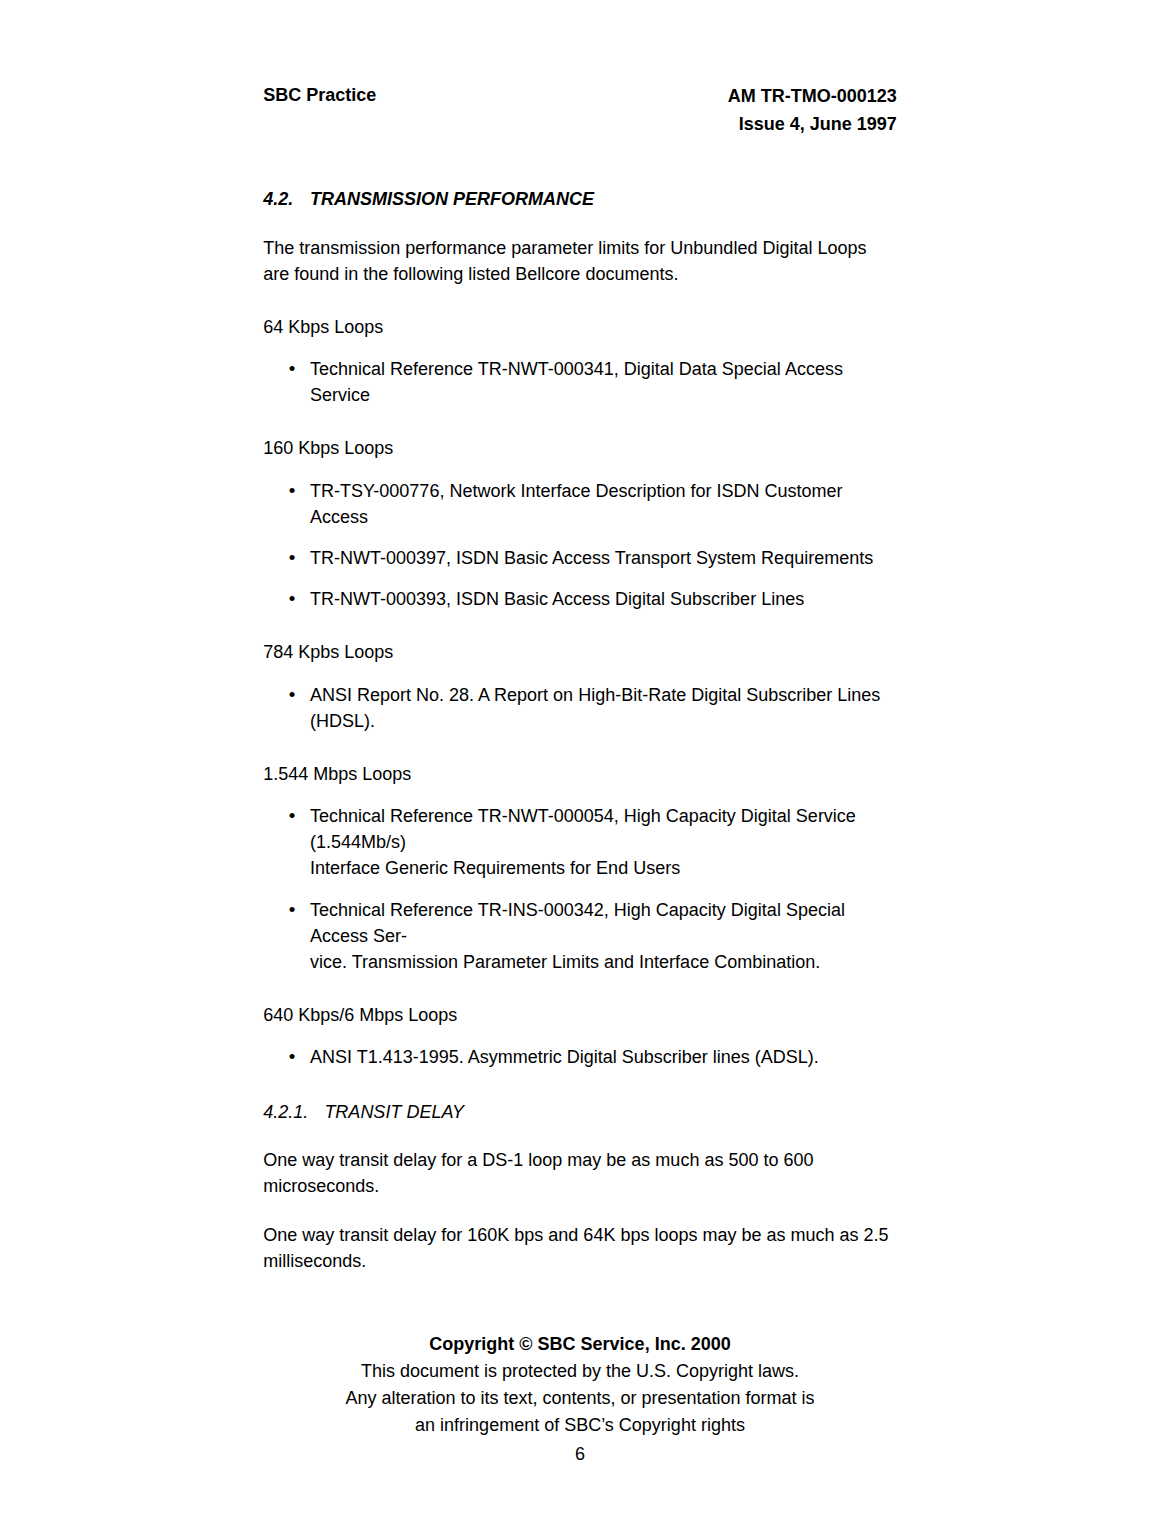SBC Practice
AM TR-TMO-000123
Issue 4, June 1997
4.2. TRANSMISSION PERFORMANCE
The transmission performance parameter limits for Unbundled Digital Loops are found in the following listed Bellcore documents.
64 Kbps Loops
Technical Reference TR-NWT-000341, Digital Data Special Access Service
160 Kbps Loops
TR-TSY-000776, Network Interface Description for ISDN Customer Access
TR-NWT-000397, ISDN Basic Access Transport System Requirements
TR-NWT-000393, ISDN Basic Access Digital Subscriber Lines
784 Kpbs Loops
ANSI Report No. 28. A Report on High-Bit-Rate Digital Subscriber Lines (HDSL).
1.544 Mbps Loops
Technical Reference TR-NWT-000054, High Capacity Digital Service (1.544Mb/s) Interface Generic Requirements for End Users
Technical Reference TR-INS-000342, High Capacity Digital Special Access Ser-vice. Transmission Parameter Limits and Interface Combination.
640 Kbps/6 Mbps Loops
ANSI T1.413-1995. Asymmetric Digital Subscriber lines (ADSL).
4.2.1. TRANSIT DELAY
One way transit delay for a DS-1 loop may be as much as 500 to 600 microseconds.
One way transit delay for 160K bps and 64K bps loops may be as much as 2.5 milliseconds.
Copyright © SBC Service, Inc. 2000
This document is protected by the U.S. Copyright laws.
Any alteration to its text, contents, or presentation format is
an infringement of SBC’s Copyright rights
6